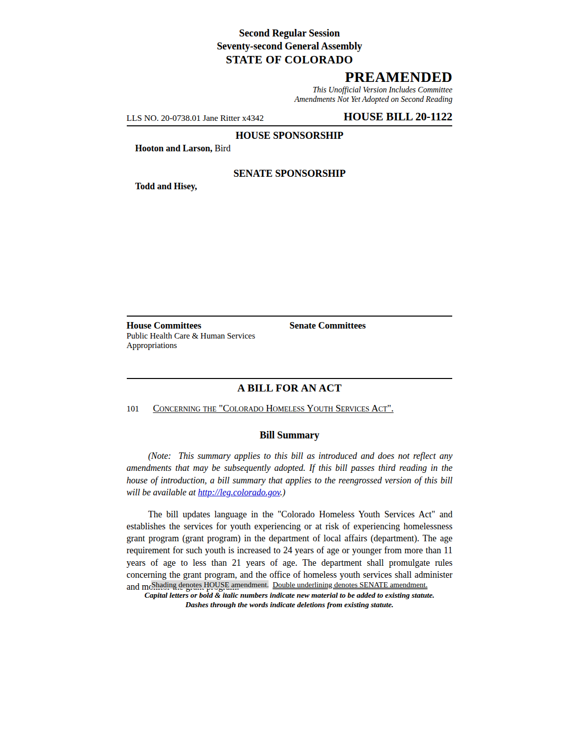Second Regular Session
Seventy-second General Assembly
STATE OF COLORADO
PREAMENDED
This Unofficial Version Includes Committee
Amendments Not Yet Adopted on Second Reading
LLS NO. 20-0738.01 Jane Ritter x4342
HOUSE BILL 20-1122
HOUSE SPONSORSHIP
Hooton and Larson, Bird
SENATE SPONSORSHIP
Todd and Hisey,
House Committees
Public Health Care & Human Services
Appropriations
Senate Committees
A BILL FOR AN ACT
101
Concerning the "Colorado Homeless Youth Services Act".
Bill Summary
(Note: This summary applies to this bill as introduced and does not reflect any amendments that may be subsequently adopted. If this bill passes third reading in the house of introduction, a bill summary that applies to the reengrossed version of this bill will be available at http://leg.colorado.gov.)
The bill updates language in the "Colorado Homeless Youth Services Act" and establishes the services for youth experiencing or at risk of experiencing homelessness grant program (grant program) in the department of local affairs (department). The age requirement for such youth is increased to 24 years of age or younger from more than 11 years of age to less than 21 years of age. The department shall promulgate rules concerning the grant program, and the office of homeless youth services shall administer and monitor the grant program.
Shading denotes HOUSE amendment. Double underlining denotes SENATE amendment.
Capital letters or bold & italic numbers indicate new material to be added to existing statute.
Dashes through the words indicate deletions from existing statute.